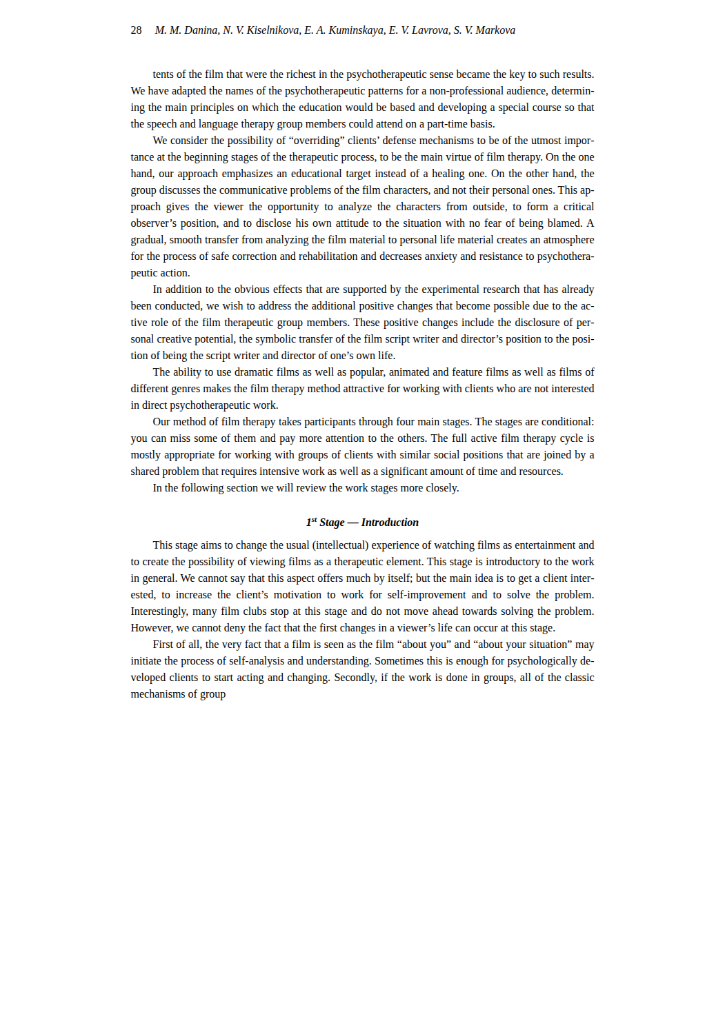28 M. M. Danina, N. V. Kiselnikova, E. A. Kuminskaya, E. V. Lavrova, S. V. Markova
tents of the film that were the richest in the psychotherapeutic sense became the key to such results. We have adapted the names of the psychotherapeutic patterns for a non-professional audience, determining the main principles on which the education would be based and developing a special course so that the speech and language therapy group members could attend on a part-time basis.
We consider the possibility of “overriding” clients’ defense mechanisms to be of the utmost importance at the beginning stages of the therapeutic process, to be the main virtue of film therapy. On the one hand, our approach emphasizes an educational target instead of a healing one. On the other hand, the group discusses the communicative problems of the film characters, and not their personal ones. This approach gives the viewer the opportunity to analyze the characters from outside, to form a critical observer’s position, and to disclose his own attitude to the situation with no fear of being blamed. A gradual, smooth transfer from analyzing the film material to personal life material creates an atmosphere for the process of safe correction and rehabilitation and decreases anxiety and resistance to psychotherapeutic action.
In addition to the obvious effects that are supported by the experimental research that has already been conducted, we wish to address the additional positive changes that become possible due to the active role of the film therapeutic group members. These positive changes include the disclosure of personal creative potential, the symbolic transfer of the film script writer and director’s position to the position of being the script writer and director of one’s own life.
The ability to use dramatic films as well as popular, animated and feature films as well as films of different genres makes the film therapy method attractive for working with clients who are not interested in direct psychotherapeutic work.
Our method of film therapy takes participants through four main stages. The stages are conditional: you can miss some of them and pay more attention to the others. The full active film therapy cycle is mostly appropriate for working with groups of clients with similar social positions that are joined by a shared problem that requires intensive work as well as a significant amount of time and resources.
In the following section we will review the work stages more closely.
1st Stage — Introduction
This stage aims to change the usual (intellectual) experience of watching films as entertainment and to create the possibility of viewing films as a therapeutic element. This stage is introductory to the work in general. We cannot say that this aspect offers much by itself; but the main idea is to get a client interested, to increase the client’s motivation to work for self-improvement and to solve the problem. Interestingly, many film clubs stop at this stage and do not move ahead towards solving the problem. However, we cannot deny the fact that the first changes in a viewer’s life can occur at this stage.
First of all, the very fact that a film is seen as the film “about you” and “about your situation” may initiate the process of self-analysis and understanding. Sometimes this is enough for psychologically developed clients to start acting and changing. Secondly, if the work is done in groups, all of the classic mechanisms of group